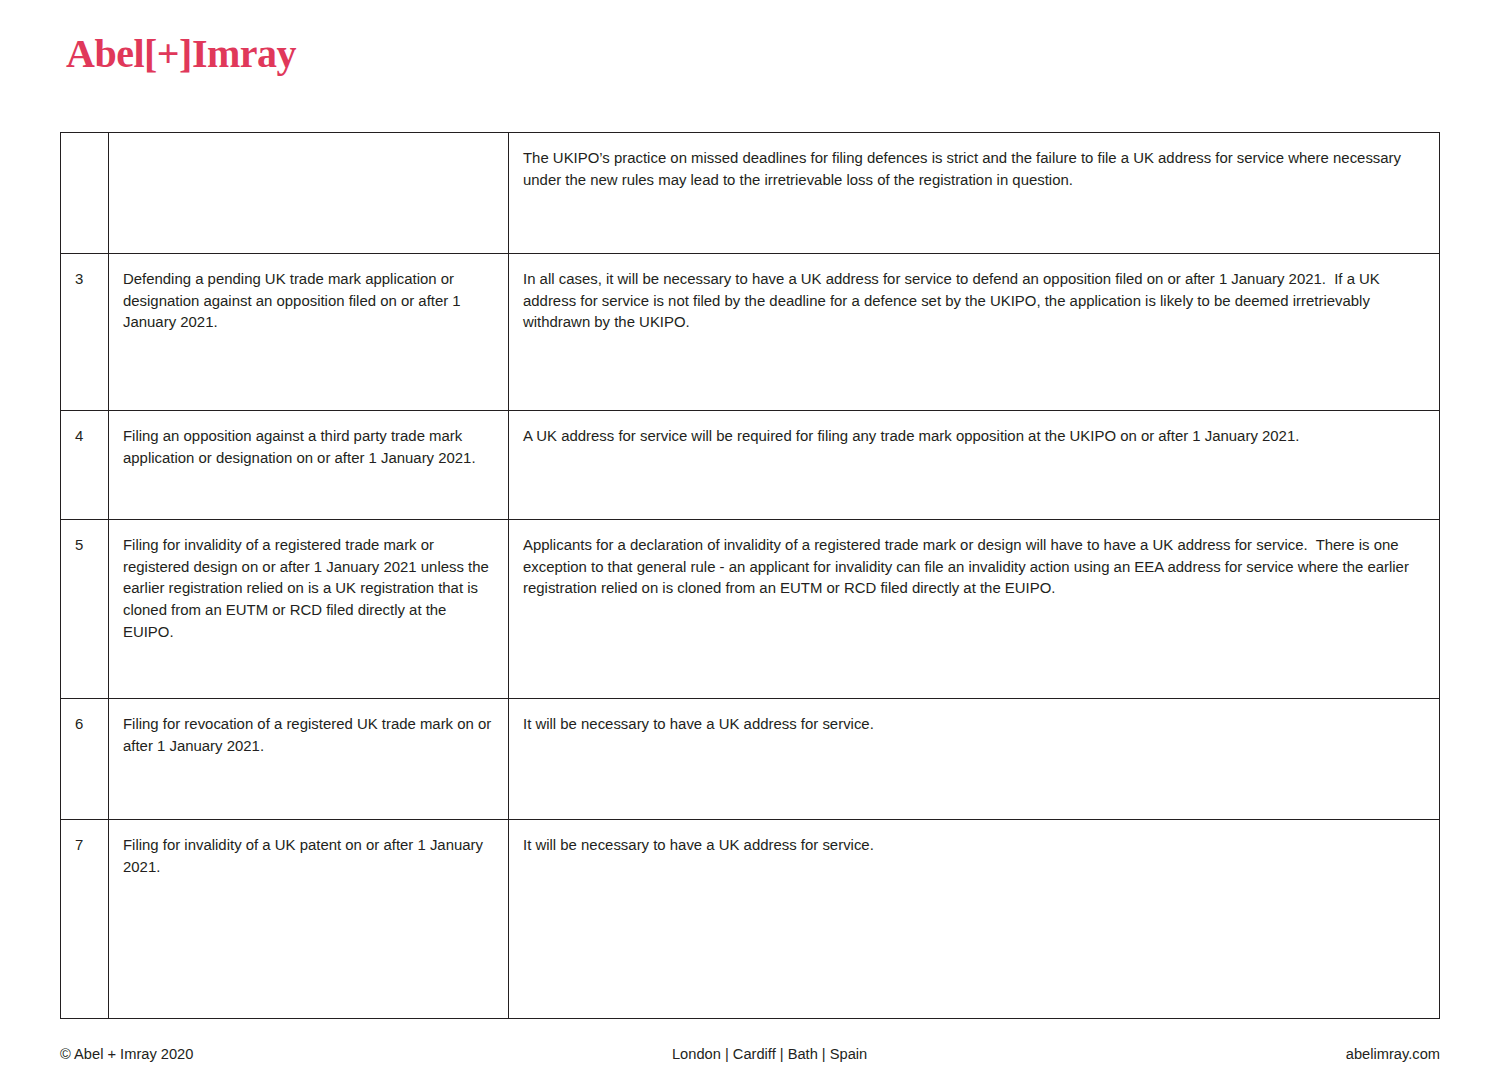Abel[+]Imray
| | | The UKIPO’s practice on missed deadlines for filing defences is strict and the failure to file a UK address for service where necessary under the new rules may lead to the irretrievable loss of the registration in question. |
| 3 | Defending a pending UK trade mark application or designation against an opposition filed on or after 1 January 2021. | In all cases, it will be necessary to have a UK address for service to defend an opposition filed on or after 1 January 2021. If a UK address for service is not filed by the deadline for a defence set by the UKIPO, the application is likely to be deemed irretrievably withdrawn by the UKIPO. |
| 4 | Filing an opposition against a third party trade mark application or designation on or after 1 January 2021. | A UK address for service will be required for filing any trade mark opposition at the UKIPO on or after 1 January 2021. |
| 5 | Filing for invalidity of a registered trade mark or registered design on or after 1 January 2021 unless the earlier registration relied on is a UK registration that is cloned from an EUTM or RCD filed directly at the EUIPO. | Applicants for a declaration of invalidity of a registered trade mark or design will have to have a UK address for service. There is one exception to that general rule - an applicant for invalidity can file an invalidity action using an EEA address for service where the earlier registration relied on is cloned from an EUTM or RCD filed directly at the EUIPO. |
| 6 | Filing for revocation of a registered UK trade mark on or after 1 January 2021. | It will be necessary to have a UK address for service. |
| 7 | Filing for invalidity of a UK patent on or after 1 January 2021. | It will be necessary to have a UK address for service. |
© Abel + Imray 2020
London | Cardiff | Bath | Spain
abelimray.com